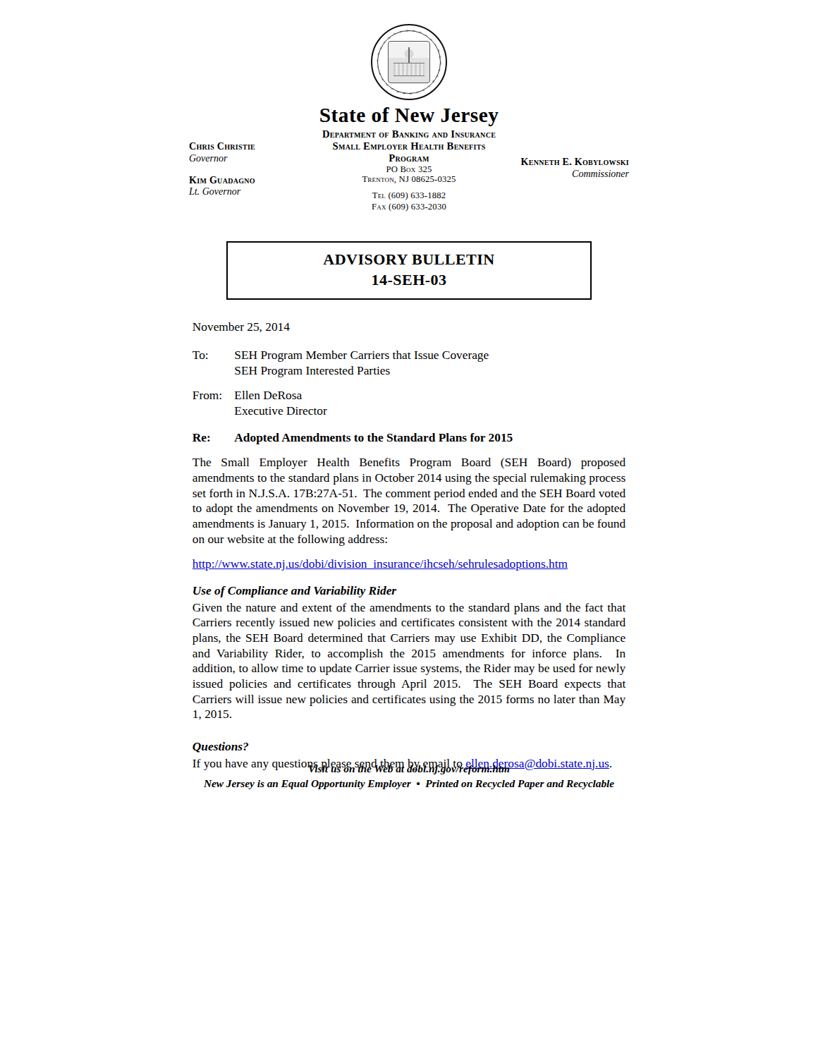T H E G R E A T S E A L O F T H E S T A T E O F N E W J E R S E Y
Chris Christie
Governor
Kim Guadagno
Lt. Governor
State of New Jersey
Department of Banking and Insurance
Small Employer Health Benefits Program
PO Box 325
Trenton, NJ 08625-0325
Tel (609) 633-1882
Fax (609) 633-2030
Kenneth E. Kobylowski
Commissioner
ADVISORY BULLETIN
14-SEH-03
November 25, 2014
| To: | SEH Program Member Carriers that Issue Coverage |
| | SEH Program Interested Parties |
| From: | Ellen DeRosa |
| | Executive Director |
Re: Adopted Amendments to the Standard Plans for 2015
The Small Employer Health Benefits Program Board (SEH Board) proposed amendments to the standard plans in October 2014 using the special rulemaking process set forth in N.J.S.A. 17B:27A-51. The comment period ended and the SEH Board voted to adopt the amendments on November 19, 2014. The Operative Date for the adopted amendments is January 1, 2015. Information on the proposal and adoption can be found on our website at the following address:
http://www.state.nj.us/dobi/division_insurance/ihcseh/sehrulesadoptions.htm
Use of Compliance and Variability Rider
Given the nature and extent of the amendments to the standard plans and the fact that Carriers recently issued new policies and certificates consistent with the 2014 standard plans, the SEH Board determined that Carriers may use Exhibit DD, the Compliance and Variability Rider, to accomplish the 2015 amendments for inforce plans. In addition, to allow time to update Carrier issue systems, the Rider may be used for newly issued policies and certificates through April 2015. The SEH Board expects that Carriers will issue new policies and certificates using the 2015 forms no later than May 1, 2015.
Questions?
If you have any questions please send them by email to ellen.derosa@dobi.state.nj.us.
Visit us on the Web at dobi.nj.gov/reform.htm
New Jersey is an Equal Opportunity Employer • Printed on Recycled Paper and Recyclable